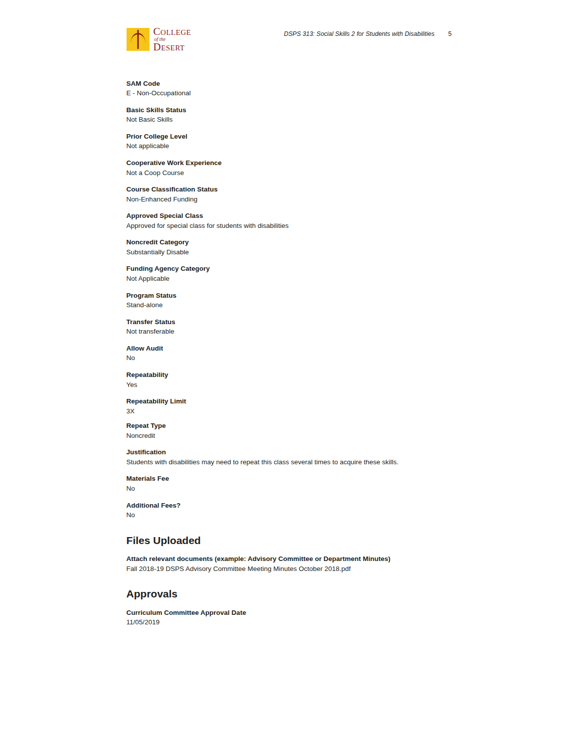College of the Desert
DSPS 313: Social Skills 2 for Students with Disabilities 5
SAM Code
E - Non-Occupational
Basic Skills Status
Not Basic Skills
Prior College Level
Not applicable
Cooperative Work Experience
Not a Coop Course
Course Classification Status
Non-Enhanced Funding
Approved Special Class
Approved for special class for students with disabilities
Noncredit Category
Substantially Disable
Funding Agency Category
Not Applicable
Program Status
Stand-alone
Transfer Status
Not transferable
Allow Audit
No
Repeatability
Yes
Repeatability Limit
3X
Repeat Type
Noncredit
Justification
Students with disabilities may need to repeat this class several times to acquire these skills.
Materials Fee
No
Additional Fees?
No
Files Uploaded
Attach relevant documents (example: Advisory Committee or Department Minutes)
Fall 2018-19 DSPS Advisory Committee Meeting Minutes October 2018.pdf
Approvals
Curriculum Committee Approval Date
11/05/2019